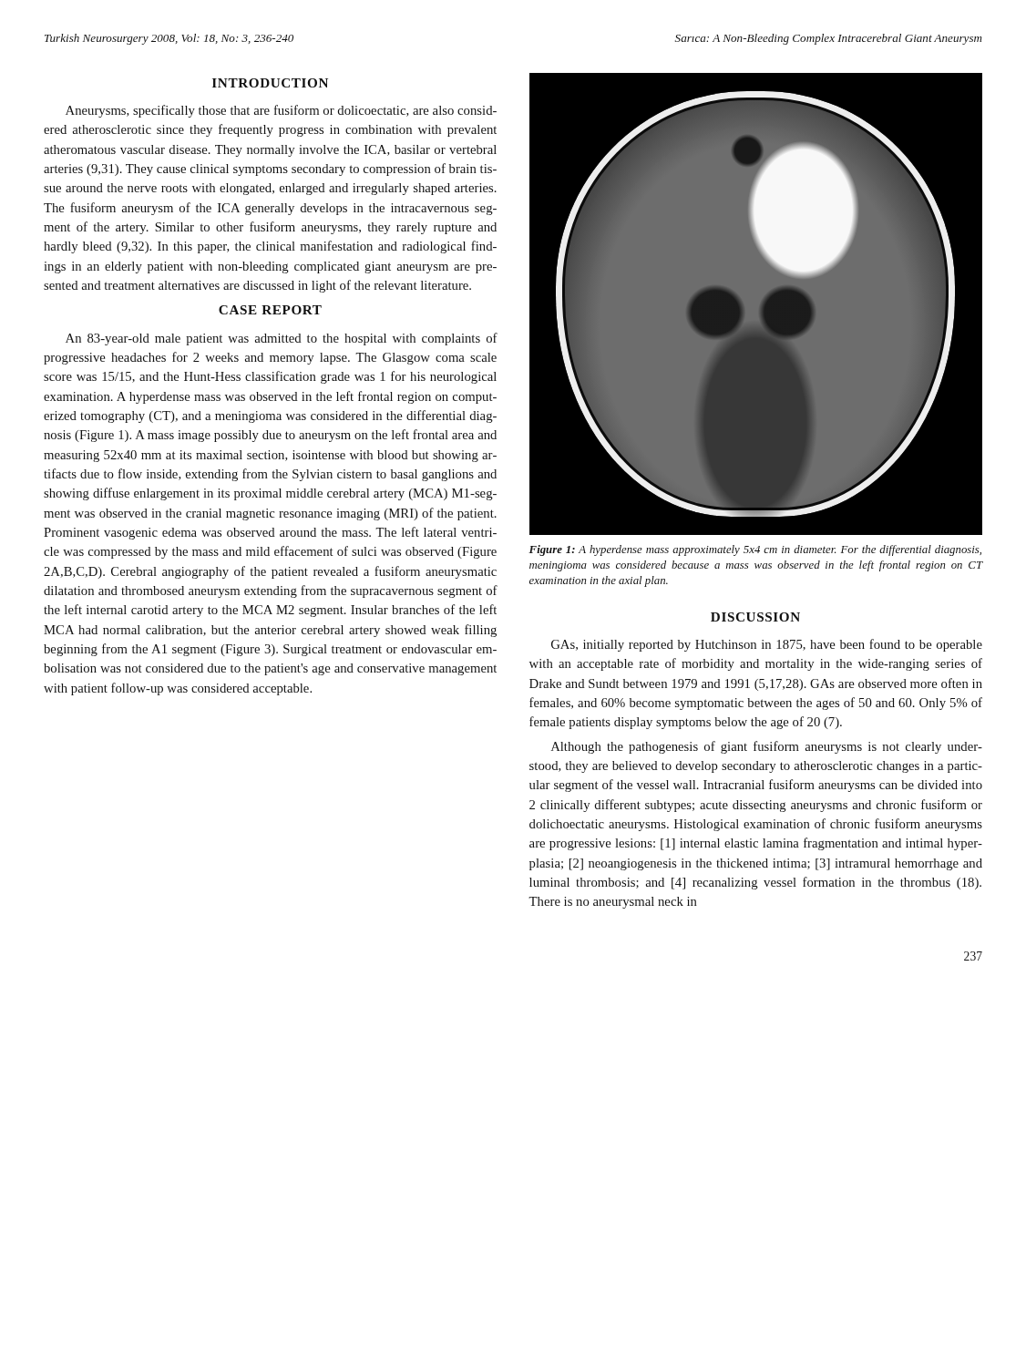Turkish Neurosurgery 2008, Vol: 18, No: 3, 236-240 Sarıca: A Non-Bleeding Complex Intracerebral Giant Aneurysm
Introduction
Aneurysms, specifically those that are fusiform or dolicoectatic, are also considered atherosclerotic since they frequently progress in combination with prevalent atheromatous vascular disease. They normally involve the ICA, basilar or vertebral arteries (9,31). They cause clinical symptoms secondary to compression of brain tissue around the nerve roots with elongated, enlarged and irregularly shaped arteries. The fusiform aneurysm of the ICA generally develops in the intracavernous segment of the artery. Similar to other fusiform aneurysms, they rarely rupture and hardly bleed (9,32). In this paper, the clinical manifestation and radiological findings in an elderly patient with non-bleeding complicated giant aneurysm are presented and treatment alternatives are discussed in light of the relevant literature.
Case Report
An 83-year-old male patient was admitted to the hospital with complaints of progressive headaches for 2 weeks and memory lapse. The Glasgow coma scale score was 15/15, and the Hunt-Hess classification grade was 1 for his neurological examination. A hyperdense mass was observed in the left frontal region on computerized tomography (CT), and a meningioma was considered in the differential diagnosis (Figure 1). A mass image possibly due to aneurysm on the left frontal area and measuring 52x40 mm at its maximal section, isointense with blood but showing artifacts due to flow inside, extending from the Sylvian cistern to basal ganglions and showing diffuse enlargement in its proximal middle cerebral artery (MCA) M1-segment was observed in the cranial magnetic resonance imaging (MRI) of the patient. Prominent vasogenic edema was observed around the mass. The left lateral ventricle was compressed by the mass and mild effacement of sulci was observed (Figure 2A,B,C,D). Cerebral angiography of the patient revealed a fusiform aneurysmatic dilatation and thrombosed aneurysm extending from the supracavernous segment of the left internal carotid artery to the MCA M2 segment. Insular branches of the left MCA had normal calibration, but the anterior cerebral artery showed weak filling beginning from the A1 segment (Figure 3). Surgical treatment or endovascular embolisation was not considered due to the patient's age and conservative management with patient follow-up was considered acceptable.
Figure 1: A hyperdense mass approximately 5x4 cm in diameter. For the differential diagnosis, meningioma was considered because a mass was observed in the left frontal region on CT examination in the axial plan.
Discussion
GAs, initially reported by Hutchinson in 1875, have been found to be operable with an acceptable rate of morbidity and mortality in the wide-ranging series of Drake and Sundt between 1979 and 1991 (5,17,28). GAs are observed more often in females, and 60% become symptomatic between the ages of 50 and 60. Only 5% of female patients display symptoms below the age of 20 (7).
Although the pathogenesis of giant fusiform aneurysms is not clearly understood, they are believed to develop secondary to atherosclerotic changes in a particular segment of the vessel wall. Intracranial fusiform aneurysms can be divided into 2 clinically different subtypes; acute dissecting aneurysms and chronic fusiform or dolichoectatic aneurysms. Histological examination of chronic fusiform aneurysms are progressive lesions: [1] internal elastic lamina fragmentation and intimal hyperplasia; [2] neoangiogenesis in the thickened intima; [3] intramural hemorrhage and luminal thrombosis; and [4] recanalizing vessel formation in the thrombus (18). There is no aneurysmal neck in
237